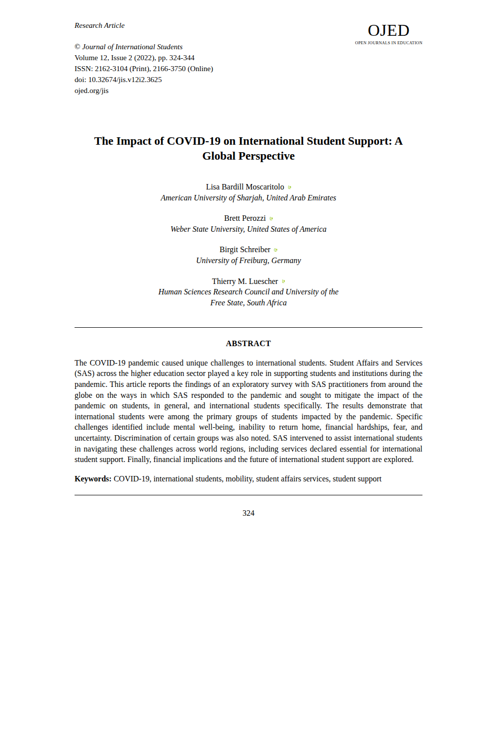Research Article
© Journal of International Students
Volume 12, Issue 2 (2022), pp. 324-344
ISSN: 2162-3104 (Print), 2166-3750 (Online)
doi: 10.32674/jis.v12i2.3625
ojed.org/jis
OJED
OPEN JOURNALS IN EDUCATION
The Impact of COVID-19 on International Student Support: A Global Perspective
Lisa Bardill Moscaritolo iD American University of Sharjah, United Arab Emirates
Brett Perozzi iD Weber State University, United States of America
Birgit Schreiber iD University of Freiburg, Germany
Thierry M. Luescher iD Human Sciences Research Council and University of the
Free State, South Africa
ABSTRACT
The COVID-19 pandemic caused unique challenges to international students. Student Affairs and Services (SAS) across the higher education sector played a key role in supporting students and institutions during the pandemic. This article reports the findings of an exploratory survey with SAS practitioners from around the globe on the ways in which SAS responded to the pandemic and sought to mitigate the impact of the pandemic on students, in general, and international students specifically. The results demonstrate that international students were among the primary groups of students impacted by the pandemic. Specific challenges identified include mental well-being, inability to return home, financial hardships, fear, and uncertainty. Discrimination of certain groups was also noted. SAS intervened to assist international students in navigating these challenges across world regions, including services declared essential for international student support. Finally, financial implications and the future of international student support are explored.
Keywords: COVID-19, international students, mobility, student affairs services, student support
324